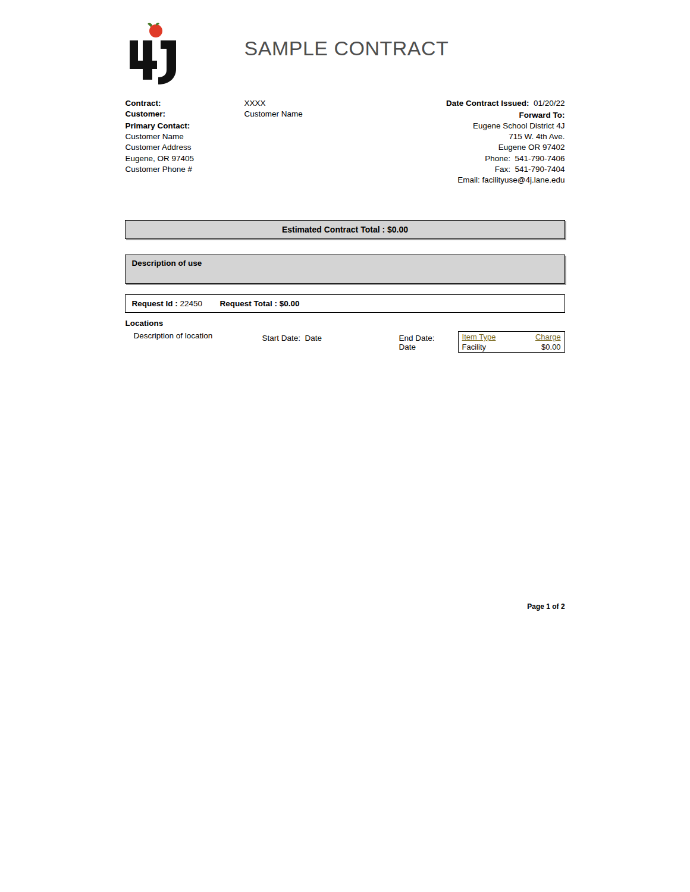SAMPLE CONTRACT
Contract:
XXXX
Customer:
Customer Name
Primary Contact:
Customer Name
Customer Address
Eugene, OR 97405
Customer Phone #
Date Contract Issued: 01/20/22
Forward To:
Eugene School District 4J
715 W. 4th Ave.
Eugene OR 97402
Phone: 541-790-7406
Fax: 541-790-7404
Email: facilityuse@4j.lane.edu
Estimated Contract Total : $0.00
Description of use
Request Id : 22450 Request Total : $0.00
Locations
Description of location
Start Date: Date
End Date: Date
| Item Type | Charge |
| Facility | $0.00 |
Page 1 of 2